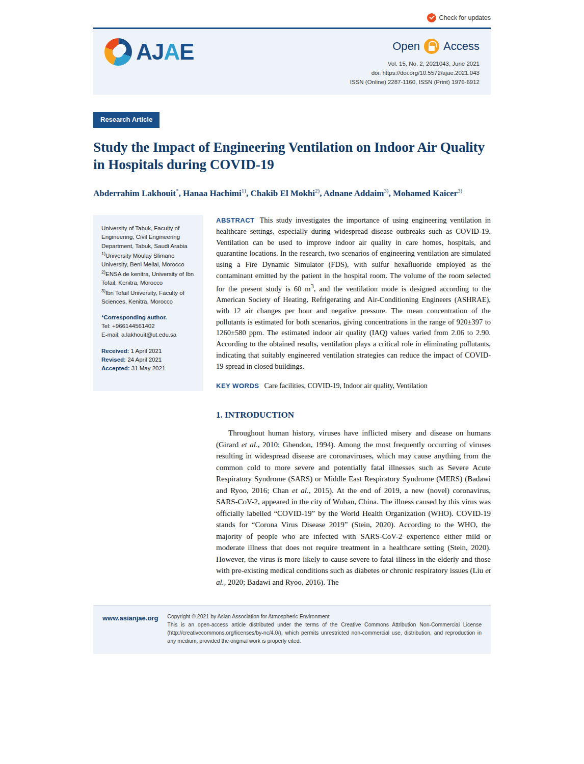Check for updates
AJAE
Open Access
Vol. 15, No. 2, 2021043, June 2021
doi: https://doi.org/10.5572/ajae.2021.043
ISSN (Online) 2287-1160, ISSN (Print) 1976-6912
Research Article
Study the Impact of Engineering Ventilation on Indoor Air Quality in Hospitals during COVID-19
Abderrahim Lakhouit*, Hanaa Hachimi1), Chakib El Mokhi2), Adnane Addaim3), Mohamed Kaicer3)
University of Tabuk, Faculty of Engineering, Civil Engineering Department, Tabuk, Saudi Arabia
1)University Moulay Slimane University, Beni Mellal, Morocco
2)ENSA de kenitra, University of Ibn Tofail, Kenitra, Morocco
3)Ibn Tofail University, Faculty of Sciences, Kenitra, Morocco
*Corresponding author.
Tel: +966144561402
E-mail: a.lakhouit@ut.edu.sa
Received: 1 April 2021
Revised: 24 April 2021
Accepted: 31 May 2021
ABSTRACTThis study investigates the importance of using engineering ventilation in healthcare settings, especially during widespread disease outbreaks such as COVID-19. Ventilation can be used to improve indoor air quality in care homes, hospitals, and quarantine locations. In the research, two scenarios of engineering ventilation are simulated using a Fire Dynamic Simulator (FDS), with sulfur hexafluoride employed as the contaminant emitted by the patient in the hospital room. The volume of the room selected for the present study is 60 m3, and the ventilation mode is designed according to the American Society of Heating, Refrigerating and Air-Conditioning Engineers (ASHRAE), with 12 air changes per hour and negative pressure. The mean concentration of the pollutants is estimated for both scenarios, giving concentrations in the range of 920±397 to 1260±580 ppm. The estimated indoor air quality (IAQ) values varied from 2.06 to 2.90. According to the obtained results, ventilation plays a critical role in eliminating pollutants, indicating that suitably engineered ventilation strategies can reduce the impact of COVID-19 spread in closed buildings.
KEY WORDSCare facilities, COVID-19, Indoor air quality, Ventilation
1. INTRODUCTION
Throughout human history, viruses have inflicted misery and disease on humans (Girard et al., 2010; Ghendon, 1994). Among the most frequently occurring of viruses resulting in widespread disease are coronaviruses, which may cause anything from the common cold to more severe and potentially fatal illnesses such as Severe Acute Respiratory Syndrome (SARS) or Middle East Respiratory Syndrome (MERS) (Badawi and Ryoo, 2016; Chan et al., 2015). At the end of 2019, a new (novel) coronavirus, SARS-CoV-2, appeared in the city of Wuhan, China. The illness caused by this virus was officially labelled “COVID-19” by the World Health Organization (WHO). COVID-19 stands for “Corona Virus Disease 2019” (Stein, 2020). According to the WHO, the majority of people who are infected with SARS-CoV-2 experience either mild or moderate illness that does not require treatment in a healthcare setting (Stein, 2020). However, the virus is more likely to cause severe to fatal illness in the elderly and those with pre-existing medical conditions such as diabetes or chronic respiratory issues (Liu et al., 2020; Badawi and Ryoo, 2016). The
www.asianjae.org
Copyright © 2021 by Asian Association for Atmospheric Environment
This is an open-access article distributed under the terms of the Creative Commons Attribution Non-Commercial License (http://creativecommons.org/licenses/by-nc/4.0/), which permits unrestricted non-commercial use, distribution, and reproduction in any medium, provided the original work is properly cited.